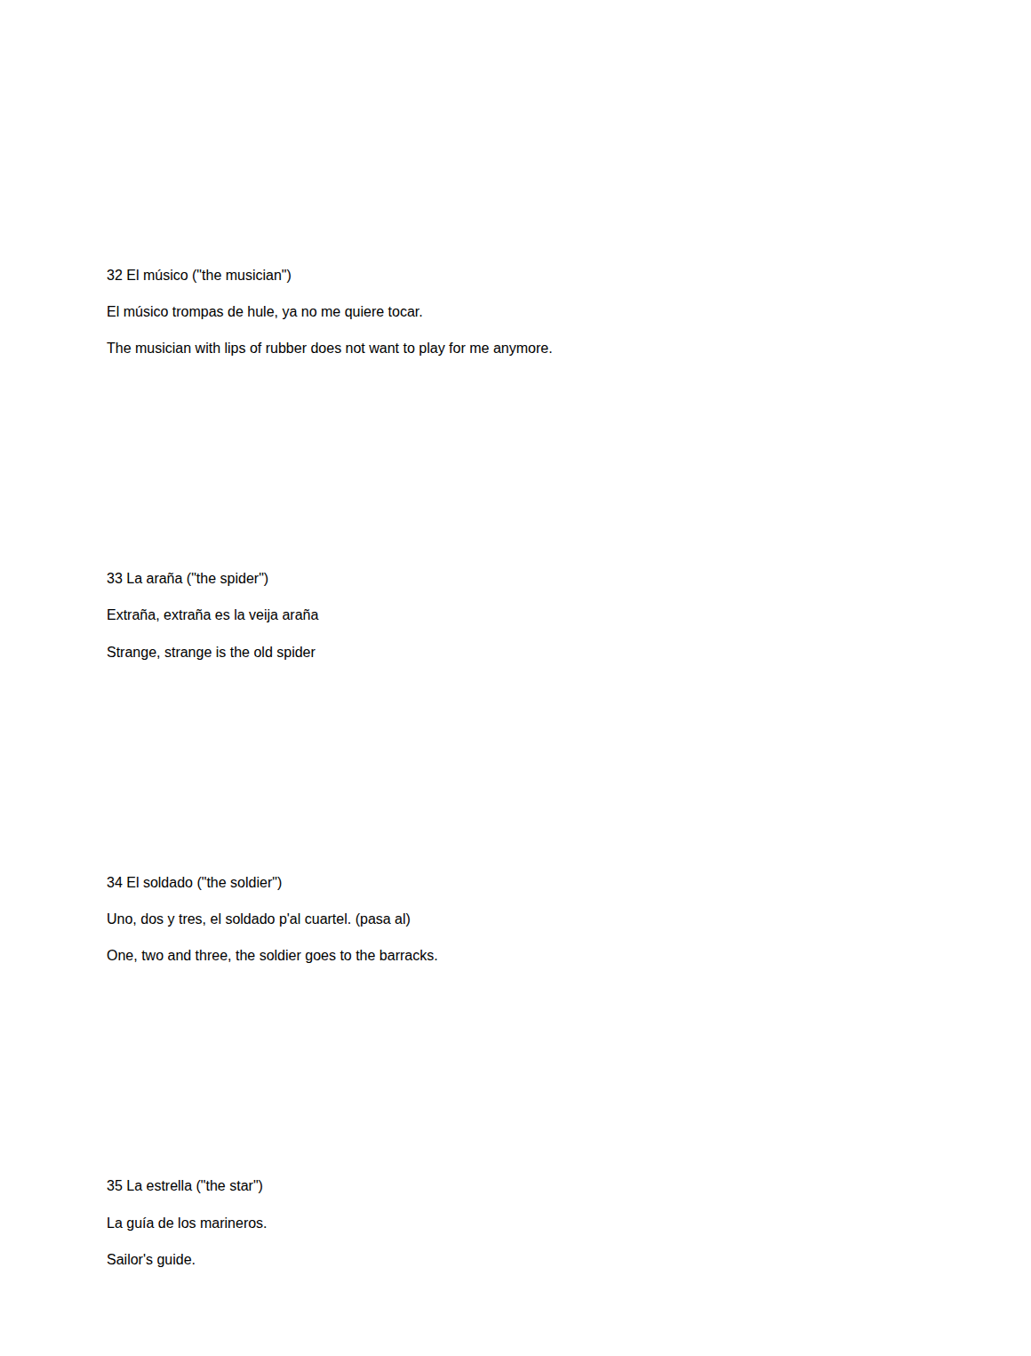32 El músico ("the musician")
El músico trompas de hule, ya no me quiere tocar.
The musician with lips of rubber does not want to play for me anymore.
33 La araña ("the spider")
Extraña, extraña es la veija araña
Strange, strange is the old spider
34 El soldado ("the soldier")
Uno, dos y tres, el soldado p'al cuartel. (pasa al)
One, two and three, the soldier goes to the barracks.
35 La estrella ("the star")
La guía de los marineros.
Sailor's guide.